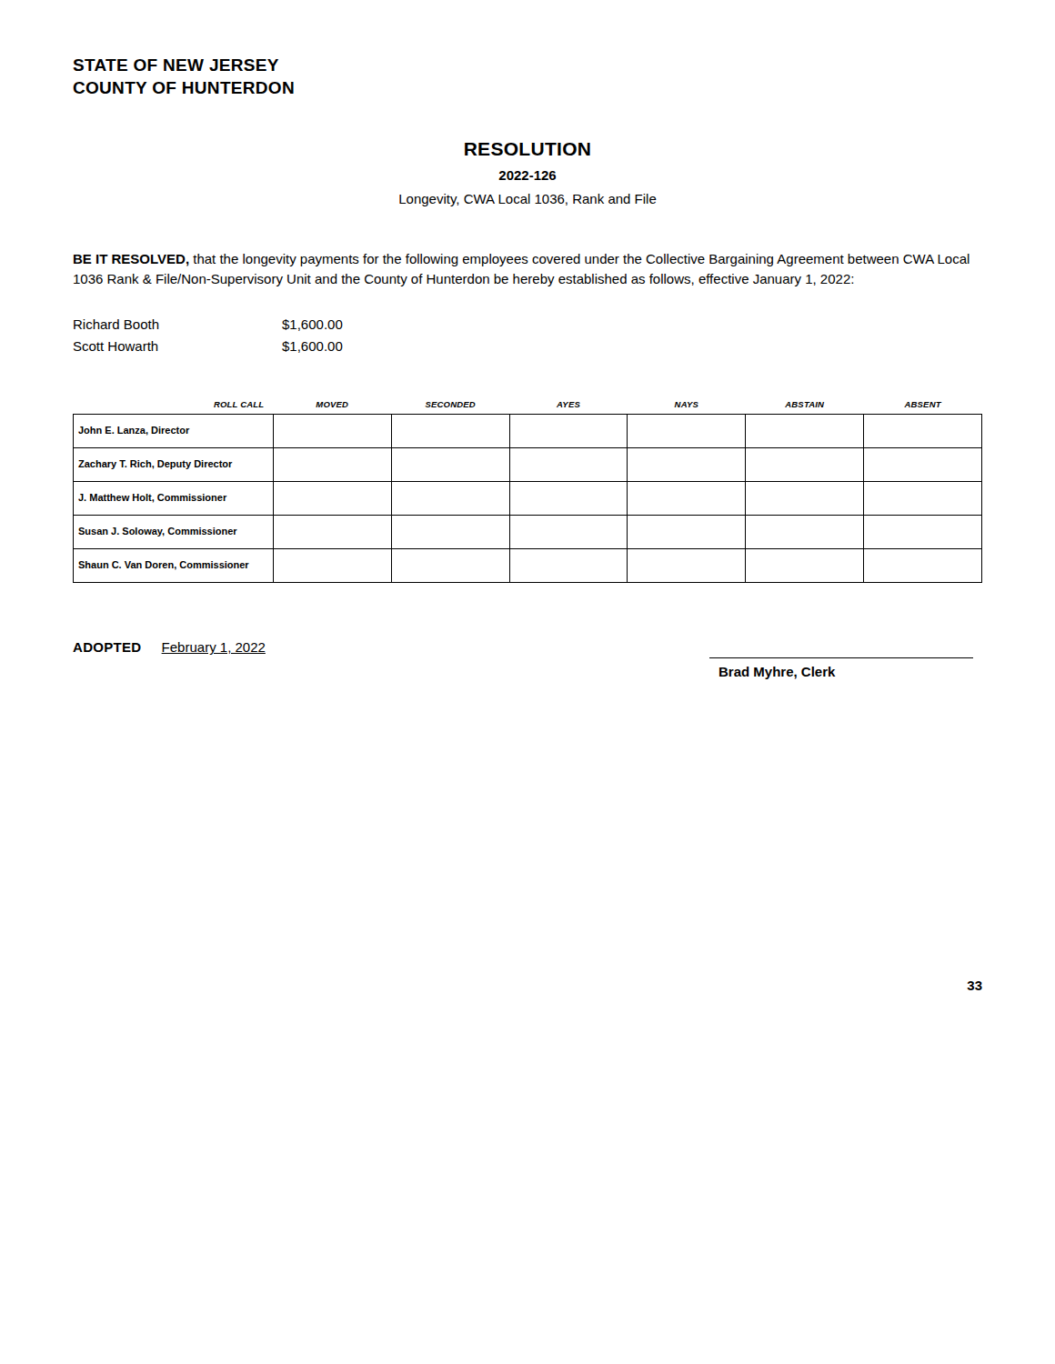STATE OF NEW JERSEY
COUNTY OF HUNTERDON
RESOLUTION
2022-126
Longevity, CWA Local 1036, Rank and File
BE IT RESOLVED, that the longevity payments for the following employees covered under the Collective Bargaining Agreement between CWA Local 1036 Rank & File/Non-Supervisory Unit and the County of Hunterdon be hereby established as follows, effective January 1, 2022:
| Richard Booth | $1,600.00 |
| Scott Howarth | $1,600.00 |
| ROLL CALL | MOVED | SECONDED | AYES | NAYS | ABSTAIN | ABSENT |
| --- | --- | --- | --- | --- | --- | --- |
| John E. Lanza, Director | | | | | | |
| Zachary T. Rich, Deputy Director | | | | | | |
| J. Matthew Holt, Commissioner | | | | | | |
| Susan J. Soloway, Commissioner | | | | | | |
| Shaun C. Van Doren, Commissioner | | | | | | |
ADOPTED February 1, 2022
Brad Myhre, Clerk
33